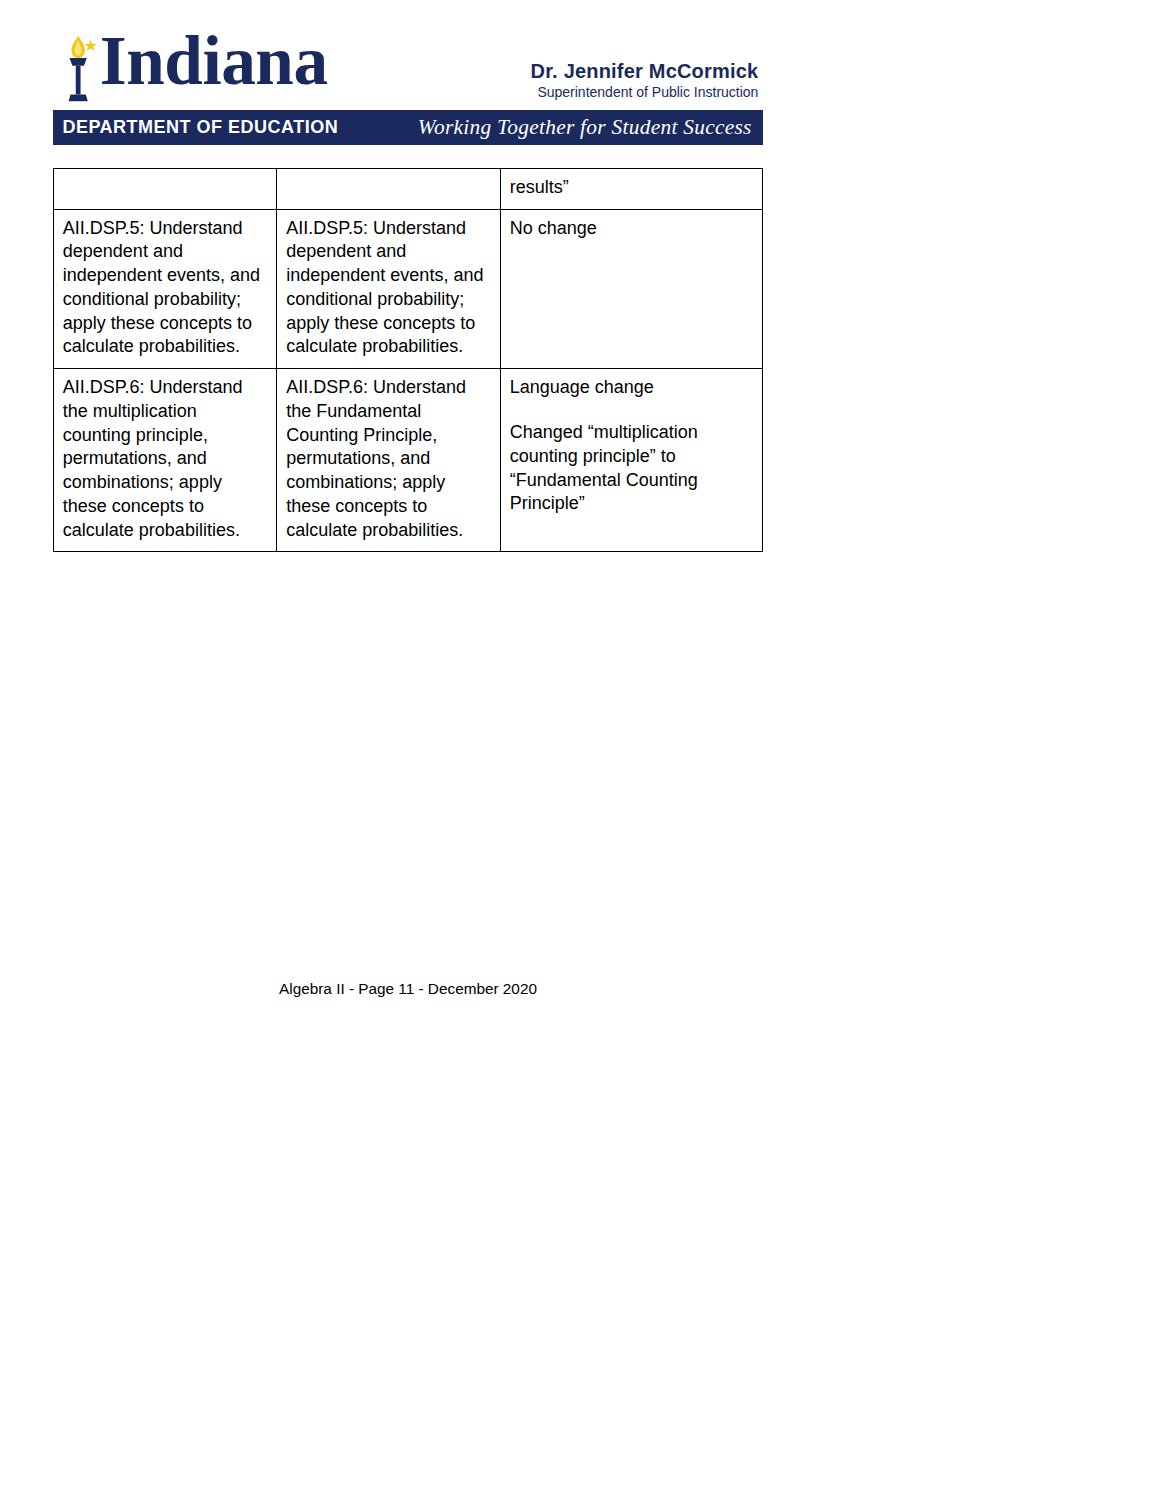Indiana
Dr. Jennifer McCormick
Superintendent of Public Instruction
DEPARTMENT OF EDUCATION
Working Together for Student Success
| | | results” |
| AII.DSP.5: Understand dependent and independent events, and conditional probability; apply these concepts to calculate probabilities. | AII.DSP.5: Understand dependent and independent events, and conditional probability; apply these concepts to calculate probabilities. | No change |
| AII.DSP.6: Understand the multiplication counting principle, permutations, and combinations; apply these concepts to calculate probabilities. | AII.DSP.6: Understand the Fundamental Counting Principle, permutations, and combinations; apply these concepts to calculate probabilities. | Language change Changed “multiplication counting principle” to “Fundamental Counting Principle” |
Algebra II - Page 11 - December 2020